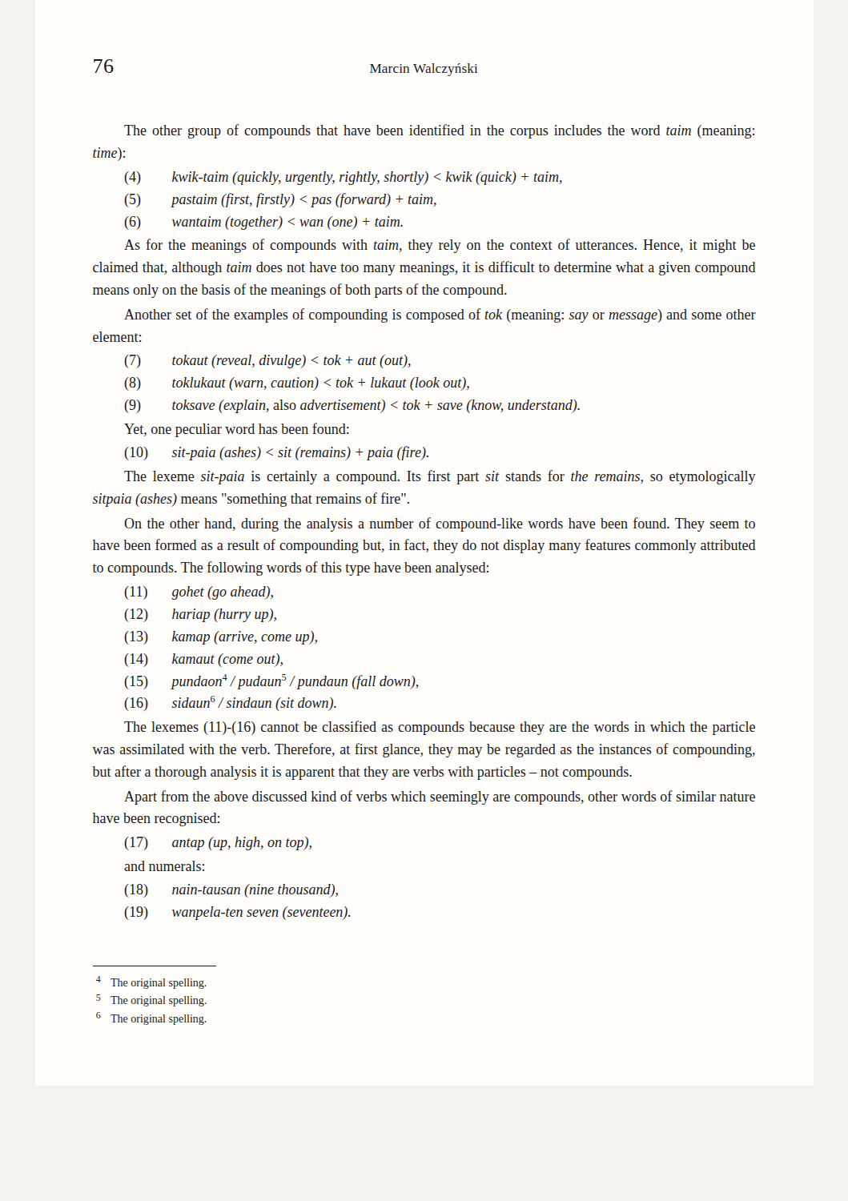76 Marcin Walczyński
The other group of compounds that have been identified in the corpus includes the word taim (meaning: time):
(4) kwik-taim (quickly, urgently, rightly, shortly) < kwik (quick) + taim,
(5) pastaim (first, firstly) < pas (forward) + taim,
(6) wantaim (together) < wan (one) + taim.
As for the meanings of compounds with taim, they rely on the context of utterances. Hence, it might be claimed that, although taim does not have too many meanings, it is difficult to determine what a given compound means only on the basis of the meanings of both parts of the compound.
Another set of the examples of compounding is composed of tok (meaning: say or message) and some other element:
(7) tokaut (reveal, divulge) < tok + aut (out),
(8) toklukaut (warn, caution) < tok + lukaut (look out),
(9) toksave (explain, also advertisement) < tok + save (know, understand).
Yet, one peculiar word has been found:
(10) sit-paia (ashes) < sit (remains) + paia (fire).
The lexeme sit-paia is certainly a compound. Its first part sit stands for the remains, so etymologically sitpaia (ashes) means "something that remains of fire".
On the other hand, during the analysis a number of compound-like words have been found. They seem to have been formed as a result of compounding but, in fact, they do not display many features commonly attributed to compounds. The following words of this type have been analysed:
(11) gohet (go ahead),
(12) hariap (hurry up),
(13) kamap (arrive, come up),
(14) kamaut (come out),
(15) pundaon4 / pudaun5 / pundaun (fall down),
(16) sidaun6 / sindaun (sit down).
The lexemes (11)-(16) cannot be classified as compounds because they are the words in which the particle was assimilated with the verb. Therefore, at first glance, they may be regarded as the instances of compounding, but after a thorough analysis it is apparent that they are verbs with particles – not compounds.
Apart from the above discussed kind of verbs which seemingly are compounds, other words of similar nature have been recognised:
(17) antap (up, high, on top),
and numerals:
(18) nain-tausan (nine thousand),
(19) wanpela-ten seven (seventeen).
4 The original spelling.
5 The original spelling.
6 The original spelling.